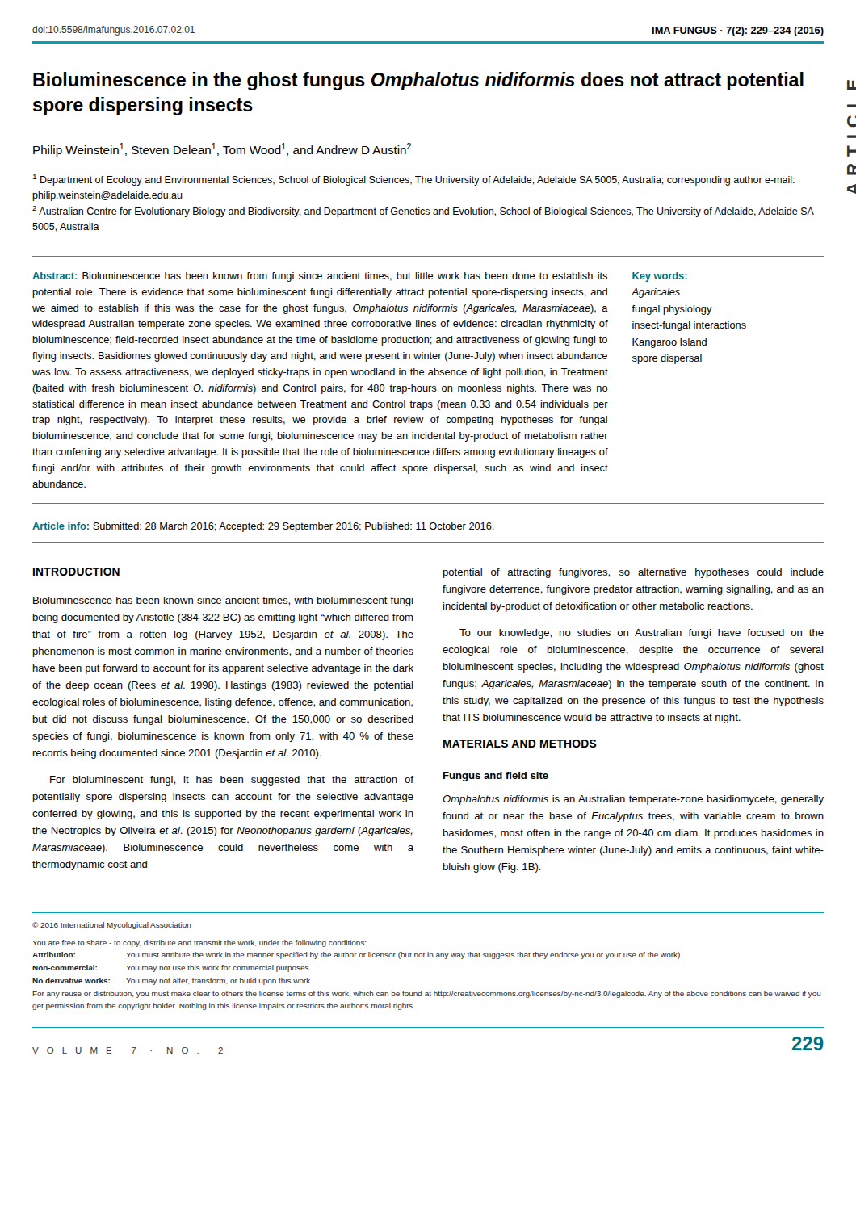doi:10.5598/imafungus.2016.07.02.01
IMA FUNGUS · 7(2): 229–234 (2016)
ARTICLE
Bioluminescence in the ghost fungus Omphalotus nidiformis does not attract potential spore dispersing insects
Philip Weinstein1, Steven Delean1, Tom Wood1, and Andrew D Austin2
1 Department of Ecology and Environmental Sciences, School of Biological Sciences, The University of Adelaide, Adelaide SA 5005, Australia; corresponding author e-mail: philip.weinstein@adelaide.edu.au
2 Australian Centre for Evolutionary Biology and Biodiversity, and Department of Genetics and Evolution, School of Biological Sciences, The University of Adelaide, Adelaide SA 5005, Australia
Abstract: Bioluminescence has been known from fungi since ancient times, but little work has been done to establish its potential role. There is evidence that some bioluminescent fungi differentially attract potential spore-dispersing insects, and we aimed to establish if this was the case for the ghost fungus, Omphalotus nidiformis (Agaricales, Marasmiaceae), a widespread Australian temperate zone species. We examined three corroborative lines of evidence: circadian rhythmicity of bioluminescence; field-recorded insect abundance at the time of basidiome production; and attractiveness of glowing fungi to flying insects. Basidiomes glowed continuously day and night, and were present in winter (June-July) when insect abundance was low. To assess attractiveness, we deployed sticky-traps in open woodland in the absence of light pollution, in Treatment (baited with fresh bioluminescent O. nidiformis) and Control pairs, for 480 trap-hours on moonless nights. There was no statistical difference in mean insect abundance between Treatment and Control traps (mean 0.33 and 0.54 individuals per trap night, respectively). To interpret these results, we provide a brief review of competing hypotheses for fungal bioluminescence, and conclude that for some fungi, bioluminescence may be an incidental by-product of metabolism rather than conferring any selective advantage. It is possible that the role of bioluminescence differs among evolutionary lineages of fungi and/or with attributes of their growth environments that could affect spore dispersal, such as wind and insect abundance.
Key words:
Agaricales
fungal physiology
insect-fungal interactions
Kangaroo Island
spore dispersal
Article info: Submitted: 28 March 2016; Accepted: 29 September 2016; Published: 11 October 2016.
INTRODUCTION
Bioluminescence has been known since ancient times, with bioluminescent fungi being documented by Aristotle (384-322 BC) as emitting light “which differed from that of fire” from a rotten log (Harvey 1952, Desjardin et al. 2008). The phenomenon is most common in marine environments, and a number of theories have been put forward to account for its apparent selective advantage in the dark of the deep ocean (Rees et al. 1998). Hastings (1983) reviewed the potential ecological roles of bioluminescence, listing defence, offence, and communication, but did not discuss fungal bioluminescence. Of the 150,000 or so described species of fungi, bioluminescence is known from only 71, with 40 % of these records being documented since 2001 (Desjardin et al. 2010).
For bioluminescent fungi, it has been suggested that the attraction of potentially spore dispersing insects can account for the selective advantage conferred by glowing, and this is supported by the recent experimental work in the Neotropics by Oliveira et al. (2015) for Neonothopanus garderni (Agaricales, Marasmiaceae). Bioluminescence could nevertheless come with a thermodynamic cost and
potential of attracting fungivores, so alternative hypotheses could include fungivore deterrence, fungivore predator attraction, warning signalling, and as an incidental by-product of detoxification or other metabolic reactions.
To our knowledge, no studies on Australian fungi have focused on the ecological role of bioluminescence, despite the occurrence of several bioluminescent species, including the widespread Omphalotus nidiformis (ghost fungus; Agaricales, Marasmiaceae) in the temperate south of the continent. In this study, we capitalized on the presence of this fungus to test the hypothesis that ITS bioluminescence would be attractive to insects at night.
MATERIALS AND METHODS
Fungus and field site
Omphalotus nidiformis is an Australian temperate-zone basidiomycete, generally found at or near the base of Eucalyptus trees, with variable cream to brown basidomes, most often in the range of 20-40 cm diam. It produces basidomes in the Southern Hemisphere winter (June-July) and emits a continuous, faint white-bluish glow (Fig. 1B).
© 2016 International Mycological Association
You are free to share - to copy, distribute and transmit the work, under the following conditions:
| Attribution: | You must attribute the work in the manner specified by the author or licensor (but not in any way that suggests that they endorse you or your use of the work). |
| Non-commercial: | You may not use this work for commercial purposes. |
| No derivative works: | You may not alter, transform, or build upon this work. |
For any reuse or distribution, you must make clear to others the license terms of this work, which can be found at http://creativecommons.org/licenses/by-nc-nd/3.0/legalcode. Any of the above conditions can be waived if you get permission from the copyright holder. Nothing in this license impairs or restricts the author’s moral rights.
V O L U M E 7 · N O . 2
229